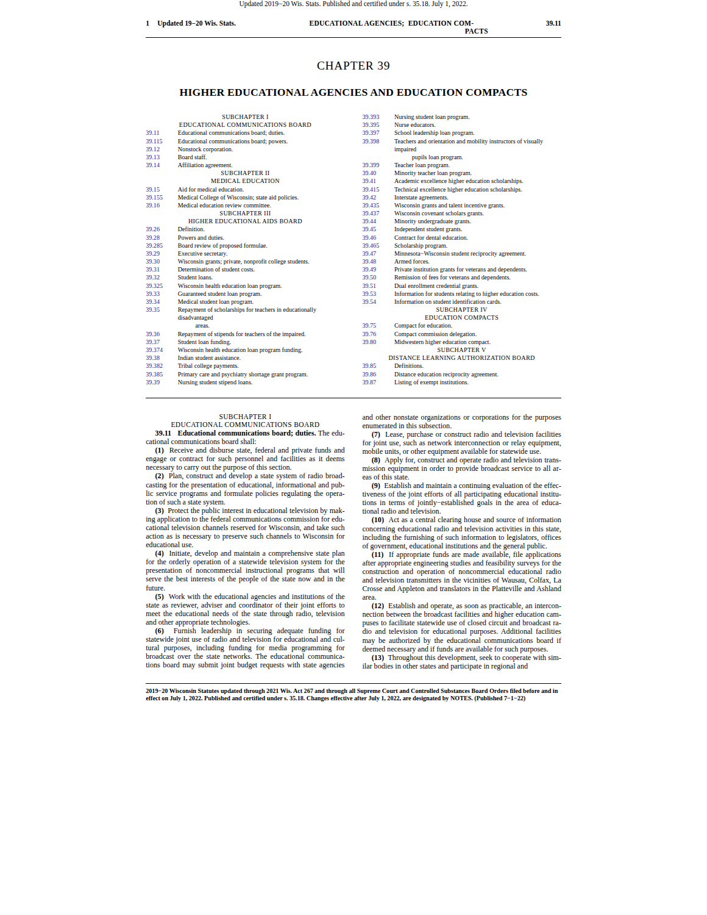Updated 2019−20 Wis. Stats. Published and certified under s. 35.18. July 1, 2022.
1 Updated 19−20 Wis. Stats.
EDUCATIONAL AGENCIES; EDUCATION COM-PACTS
39.11
CHAPTER 39
HIGHER EDUCATIONAL AGENCIES AND EDUCATION COMPACTS
SUBCHAPTER I
EDUCATIONAL COMMUNICATIONS BOARD
| 39.11 | Educational communications board; duties. |
| 39.115 | Educational communications board; powers. |
| 39.12 | Nonstock corporation. |
| 39.13 | Board staff. |
| 39.14 | Affiliation agreement. |
SUBCHAPTER II
MEDICAL EDUCATION
| 39.15 | Aid for medical education. |
| 39.155 | Medical College of Wisconsin; state aid policies. |
| 39.16 | Medical education review committee. |
SUBCHAPTER III
HIGHER EDUCATIONAL AIDS BOARD
| 39.26 | Definition. |
| 39.28 | Powers and duties. |
| 39.285 | Board review of proposed formulae. |
| 39.29 | Executive secretary. |
| 39.30 | Wisconsin grants; private, nonprofit college students. |
| 39.31 | Determination of student costs. |
| 39.32 | Student loans. |
| 39.325 | Wisconsin health education loan program. |
| 39.33 | Guaranteed student loan program. |
| 39.34 | Medical student loan program. |
| 39.35 | Repayment of scholarships for teachers in educationally disadvantaged areas. |
| 39.36 | Repayment of stipends for teachers of the impaired. |
| 39.37 | Student loan funding. |
| 39.374 | Wisconsin health education loan program funding. |
| 39.38 | Indian student assistance. |
| 39.382 | Tribal college payments. |
| 39.385 | Primary care and psychiatry shortage grant program. |
| 39.39 | Nursing student stipend loans. |
| 39.393 | Nursing student loan program. |
| 39.395 | Nurse educators. |
| 39.397 | School leadership loan program. |
| 39.398 | Teachers and orientation and mobility instructors of visually impaired pupils loan program. |
| 39.399 | Teacher loan program. |
| 39.40 | Minority teacher loan program. |
| 39.41 | Academic excellence higher education scholarships. |
| 39.415 | Technical excellence higher education scholarships. |
| 39.42 | Interstate agreements. |
| 39.435 | Wisconsin grants and talent incentive grants. |
| 39.437 | Wisconsin covenant scholars grants. |
| 39.44 | Minority undergraduate grants. |
| 39.45 | Independent student grants. |
| 39.46 | Contract for dental education. |
| 39.465 | Scholarship program. |
| 39.47 | Minnesota−Wisconsin student reciprocity agreement. |
| 39.48 | Armed forces. |
| 39.49 | Private institution grants for veterans and dependents. |
| 39.50 | Remission of fees for veterans and dependents. |
| 39.51 | Dual enrollment credential grants. |
| 39.53 | Information for students relating to higher education costs. |
| 39.54 | Information on student identification cards. |
SUBCHAPTER IV
EDUCATION COMPACTS
| 39.75 | Compact for education. |
| 39.76 | Compact commission delegation. |
| 39.80 | Midwestern higher education compact. |
SUBCHAPTER V
DISTANCE LEARNING AUTHORIZATION BOARD
| 39.85 | Definitions. |
| 39.86 | Distance education reciprocity agreement. |
| 39.87 | Listing of exempt institutions. |
SUBCHAPTER I
EDUCATIONAL COMMUNICATIONS BOARD
39.11 Educational communications board; duties. The educational communications board shall:
(1) Receive and disburse state, federal and private funds and engage or contract for such personnel and facilities as it deems necessary to carry out the purpose of this section.
(2) Plan, construct and develop a state system of radio broadcasting for the presentation of educational, informational and public service programs and formulate policies regulating the operation of such a state system.
(3) Protect the public interest in educational television by making application to the federal communications commission for educational television channels reserved for Wisconsin, and take such action as is necessary to preserve such channels to Wisconsin for educational use.
(4) Initiate, develop and maintain a comprehensive state plan for the orderly operation of a statewide television system for the presentation of noncommercial instructional programs that will serve the best interests of the people of the state now and in the future.
(5) Work with the educational agencies and institutions of the state as reviewer, adviser and coordinator of their joint efforts to meet the educational needs of the state through radio, television and other appropriate technologies.
(6) Furnish leadership in securing adequate funding for statewide joint use of radio and television for educational and cultural purposes, including funding for media programming for broadcast over the state networks. The educational communications board may submit joint budget requests with state agencies and other nonstate organizations or corporations for the purposes enumerated in this subsection.
(7) Lease, purchase or construct radio and television facilities for joint use, such as network interconnection or relay equipment, mobile units, or other equipment available for statewide use.
(8) Apply for, construct and operate radio and television transmission equipment in order to provide broadcast service to all areas of this state.
(9) Establish and maintain a continuing evaluation of the effectiveness of the joint efforts of all participating educational institutions in terms of jointly−established goals in the area of educational radio and television.
(10) Act as a central clearing house and source of information concerning educational radio and television activities in this state, including the furnishing of such information to legislators, offices of government, educational institutions and the general public.
(11) If appropriate funds are made available, file applications after appropriate engineering studies and feasibility surveys for the construction and operation of noncommercial educational radio and television transmitters in the vicinities of Wausau, Colfax, La Crosse and Appleton and translators in the Platteville and Ashland area.
(12) Establish and operate, as soon as practicable, an interconnection between the broadcast facilities and higher education campuses to facilitate statewide use of closed circuit and broadcast radio and television for educational purposes. Additional facilities may be authorized by the educational communications board if deemed necessary and if funds are available for such purposes.
(13) Throughout this development, seek to cooperate with similar bodies in other states and participate in regional and
2019−20 Wisconsin Statutes updated through 2021 Wis. Act 267 and through all Supreme Court and Controlled Substances Board Orders filed before and in effect on July 1, 2022. Published and certified under s. 35.18. Changes effective after July 1, 2022, are designated by NOTES. (Published 7−1−22)